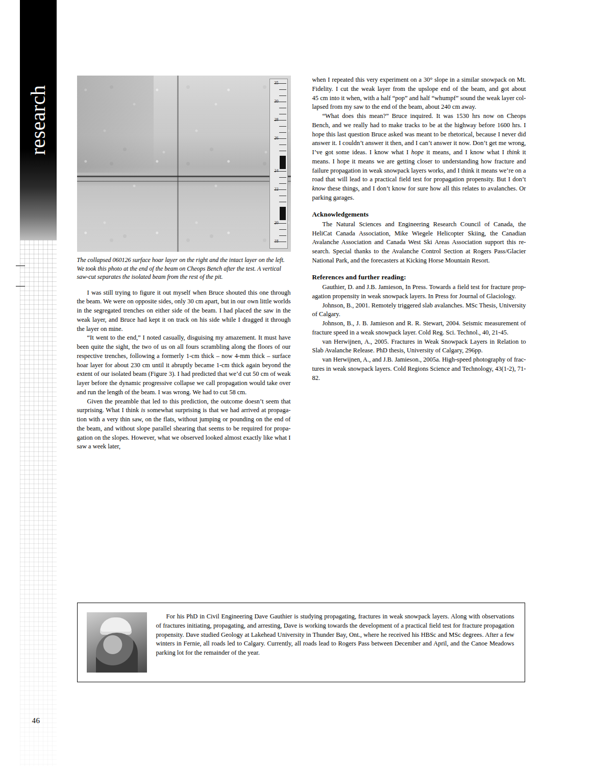research
46
35
30
28
26
24
22
20
18
The collapsed 060126 surface hoar layer on the right and the intact layer on the left. We took this photo at the end of the beam on Cheops Bench after the test. A vertical saw-cut separates the isolated beam from the rest of the pit.
I was still trying to figure it out myself when Bruce shouted this one through the beam. We were on opposite sides, only 30 cm apart, but in our own little worlds in the segregated trenches on either side of the beam. I had placed the saw in the weak layer, and Bruce had kept it on track on his side while I dragged it through the layer on mine.
“It went to the end,” I noted casually, disguising my amazement. It must have been quite the sight, the two of us on all fours scrambling along the floors of our respective trenches, following a formerly 1-cm thick – now 4-mm thick – surface hoar layer for about 230 cm until it abruptly became 1-cm thick again beyond the extent of our isolated beam (Figure 3). I had predicted that we’d cut 50 cm of weak layer before the dynamic progressive collapse we call propagation would take over and run the length of the beam. I was wrong. We had to cut 58 cm.
Given the preamble that led to this prediction, the outcome doesn’t seem that surprising. What I think is somewhat surprising is that we had arrived at propagation with a very thin saw, on the flats, without jumping or pounding on the end of the beam, and without slope parallel shearing that seems to be required for propagation on the slopes. However, what we observed looked almost exactly like what I saw a week later,
when I repeated this very experiment on a 30° slope in a similar snowpack on Mt. Fidelity. I cut the weak layer from the upslope end of the beam, and got about 45 cm into it when, with a half “pop” and half “whumpf” sound the weak layer collapsed from my saw to the end of the beam, about 240 cm away.
“What does this mean?” Bruce inquired. It was 1530 hrs now on Cheops Bench, and we really had to make tracks to be at the highway before 1600 hrs. I hope this last question Bruce asked was meant to be rhetorical, because I never did answer it. I couldn’t answer it then, and I can’t answer it now. Don’t get me wrong, I’ve got some ideas. I know what I hope it means, and I know what I think it means. I hope it means we are getting closer to understanding how fracture and failure propagation in weak snowpack layers works, and I think it means we’re on a road that will lead to a practical field test for propagation propensity. But I don’t know these things, and I don’t know for sure how all this relates to avalanches. Or parking garages.
Acknowledgements
The Natural Sciences and Engineering Research Council of Canada, the HeliCat Canada Association, Mike Wiegele Helicopter Skiing, the Canadian Avalanche Association and Canada West Ski Areas Association support this research. Special thanks to the Avalanche Control Section at Rogers Pass/Glacier National Park, and the forecasters at Kicking Horse Mountain Resort.
References and further reading:
Gauthier, D. and J.B. Jamieson, In Press. Towards a field test for fracture propagation propensity in weak snowpack layers. In Press for Journal of Glaciology.
Johnson, B., 2001. Remotely triggered slab avalanches. MSc Thesis, University of Calgary.
Johnson, B., J. B. Jamieson and R. R. Stewart, 2004. Seismic measurement of fracture speed in a weak snowpack layer. Cold Reg. Sci. Technol., 40, 21-45.
van Herwijnen, A., 2005. Fractures in Weak Snowpack Layers in Relation to Slab Avalanche Release. PhD thesis, University of Calgary, 296pp.
van Herwijnen, A., and J.B. Jamieson., 2005a. High-speed photography of fractures in weak snowpack layers. Cold Regions Science and Technology, 43(1-2), 71-82.
For his PhD in Civil Engineering Dave Gauthier is studying propagating, fractures in weak snowpack layers. Along with observations of fractures initiating, propagating, and arresting, Dave is working towards the development of a practical field test for fracture propagation propensity. Dave studied Geology at Lakehead University in Thunder Bay, Ont., where he received his HBSc and MSc degrees. After a few winters in Fernie, all roads led to Calgary. Currently, all roads lead to Rogers Pass between December and April, and the Canoe Meadows parking lot for the remainder of the year.